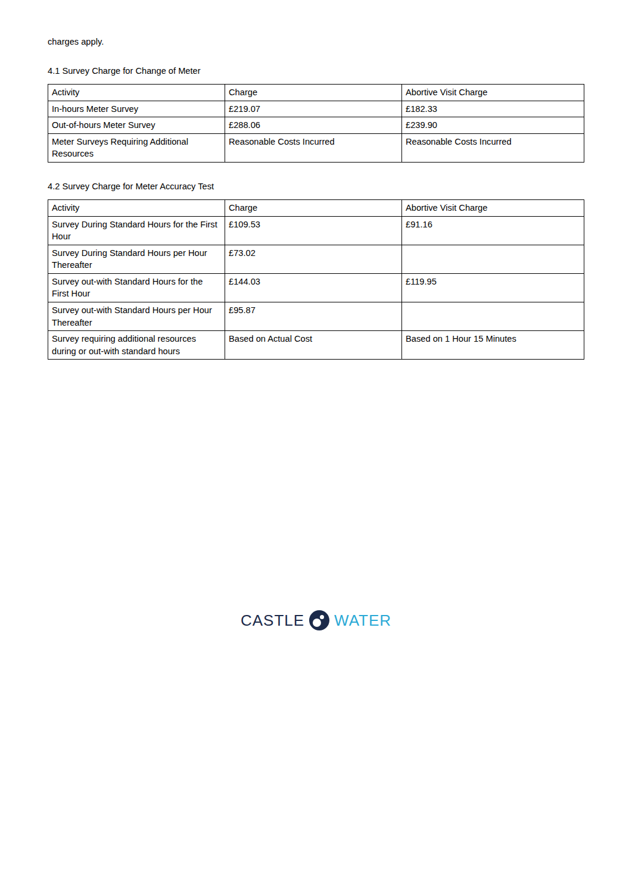charges apply.
4.1 Survey Charge for Change of Meter
| Activity | Charge | Abortive Visit Charge |
| --- | --- | --- |
| In-hours Meter Survey | £219.07 | £182.33 |
| Out-of-hours Meter Survey | £288.06 | £239.90 |
| Meter Surveys Requiring Additional Resources | Reasonable Costs Incurred | Reasonable Costs Incurred |
4.2 Survey Charge for Meter Accuracy Test
| Activity | Charge | Abortive Visit Charge |
| --- | --- | --- |
| Survey During Standard Hours for the First Hour | £109.53 | £91.16 |
| Survey During Standard Hours per Hour Thereafter | £73.02 | |
| Survey out-with Standard Hours for the First Hour | £144.03 | £119.95 |
| Survey out-with Standard Hours per Hour Thereafter | £95.87 | |
| Survey requiring additional resources during or out-with standard hours | Based on Actual Cost | Based on 1 Hour 15 Minutes |
CASTLE WATER